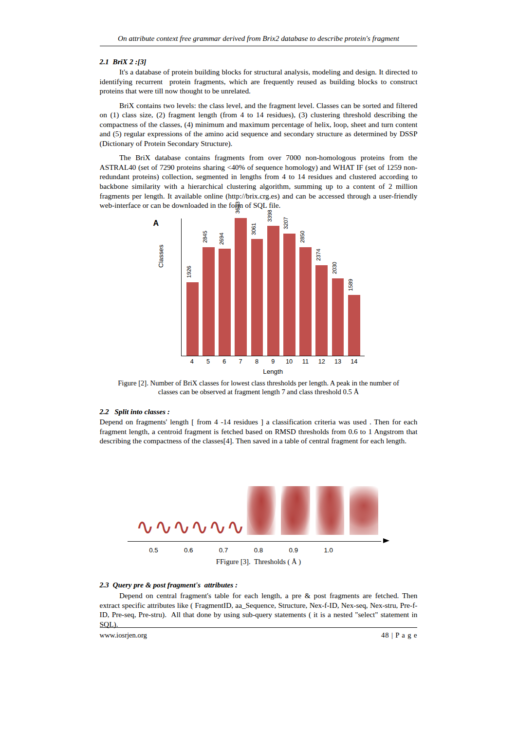On attribute context free grammar derived from Brix2 database to describe protein's fragment
2.1 BriX 2 :[3]
It's a database of protein building blocks for structural analysis, modeling and design. It directed to identifying recurrent protein fragments, which are frequently reused as building blocks to construct proteins that were till now thought to be unrelated.
BriX contains two levels: the class level, and the fragment level. Classes can be sorted and filtered on (1) class size, (2) fragment length (from 4 to 14 residues), (3) clustering threshold describing the compactness of the classes, (4) minimum and maximum percentage of helix, loop, sheet and turn content and (5) regular expressions of the amino acid sequence and secondary structure as determined by DSSP (Dictionary of Protein Secondary Structure).
The BriX database contains fragments from over 7000 non-homologous proteins from the ASTRAL40 (set of 7290 proteins sharing <40% of sequence homology) and WHAT IF (set of 1259 non-redundant proteins) collection, segmented in lengths from 4 to 14 residues and clustered according to backbone similarity with a hierarchical clustering algorithm, summing up to a content of 2 million fragments per length. It available online (http://brix.crg.es) and can be accessed through a user-friendly web-interface or can be downloaded in the form of SQL file.
A
Classes
1926
2845
2694
3613
3061
3398
3207
2850
2374
2030
1589
4
5
6
7
8
9
10
11
12
13
14
Length
Figure [2]. Number of BriX classes for lowest class thresholds per length. A peak in the number of classes can be observed at fragment length 7 and class threshold 0.5 Å
2.2 Split into classes :
Depend on fragments' length [ from 4 -14 residues ] a classification criteria was used . Then for each fragment length, a centroid fragment is fetched based on RMSD thresholds from 0.6 to 1 Angstrom that describing the compactness of the classes[4]. Then saved in a table of central fragment for each length.
∿∿
∿∿
∿∿
0.5
0.6
0.7
0.8
0.9
1.0
FFigure [3]. Thresholds ( Å )
2.3 Query pre & post fragment's attributes :
Depend on central fragment's table for each length, a pre & post fragments are fetched. Then extract specific attributes like ( FragmentID, aa_Sequence, Structure, Nex-f-ID, Nex-seq, Nex-stru, Pre-f-ID, Pre-seq, Pre-stru). All that done by using sub-query statements ( it is a nested "select" statement in SQL).
www.iosrjen.org
48 | P a g e